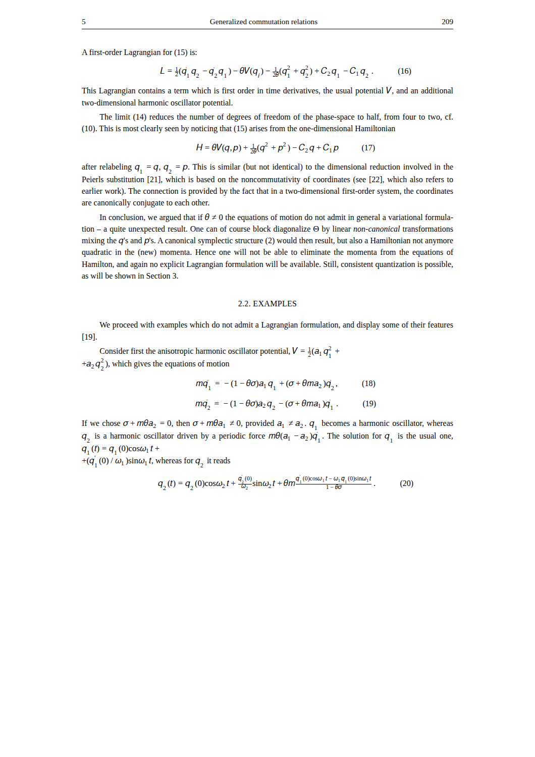5 Generalized commutation relations 209
A first-order Lagrangian for (15) is:
L= 12 (q1˙q2 − q2˙q1) −θV(qi) − 12θ (q12+q22) +C2q1 −C1q2.
(16)
This Lagrangian contains a term which is first order in time derivatives, the usual potential V, and an additional two-dimensional harmonic oscillator potential.
The limit (14) reduces the number of degrees of freedom of the phase-space to half, from four to two, cf. (10). This is most clearly seen by noticing that (15) arises from the one-dimensional Hamiltonian
H=θV(q,p) + 12θ (q2+p2) −C2q +C1p
(17)
after relabeling q1=q, q2=p. This is similar (but not identical) to the dimensional reduction involved in the Peierls substitution [21], which is based on the noncommutativity of coordinates (see [22], which also refers to earlier work). The connection is provided by the fact that in a two-dimensional first-order system, the coordinates are canonically conjugate to each other.
In conclusion, we argued that if θ≠0 the equations of motion do not admit in general a variational formulation – a quite unexpected result. One can of course block diagonalize Θ by linear non-canonical transformations mixing the q's and p's. A canonical symplectic structure (2) would then result, but also a Hamiltonian not anymore quadratic in the (new) momenta. Hence one will not be able to eliminate the momenta from the equations of Hamilton, and again no explicit Lagrangian formulation will be available. Still, consistent quantization is possible, as will be shown in Section 3.
2.2. EXAMPLES
We proceed with examples which do not admit a Lagrangian formulation, and display some of their features [19].
Consider first the anisotropic harmonic oscillator potential, V=12(a1q12+
+a2q22), which gives the equations of motion
mq1¨ = −(1−θσ)a1q1 +(σ+θma2)q2˙,
(18)
mq2¨ = −(1−θσ)a2q2 −(σ+θma1)q1˙.
(19)
If we chose σ+mθa2=0, then σ+mθa1≠0, provided a1≠a2. q1 becomes a harmonic oscillator, whereas q2 is a harmonic oscillator driven by a periodic force mθ(a1−a2)q1˙. The solution for q1 is the usual one, q1(t)=q1(0)cos⁡ω1t+
+(q1′(0)/ω1)sin⁡ω1t, whereas for q2 it reads
q2(t) = q2(0)cos⁡ω2t + q2′(0) ω2 sin⁡ω2t +θm q1′(0)cos⁡ω1t−ω1q1(0)sin⁡ω1t 1−θσ .
(20)